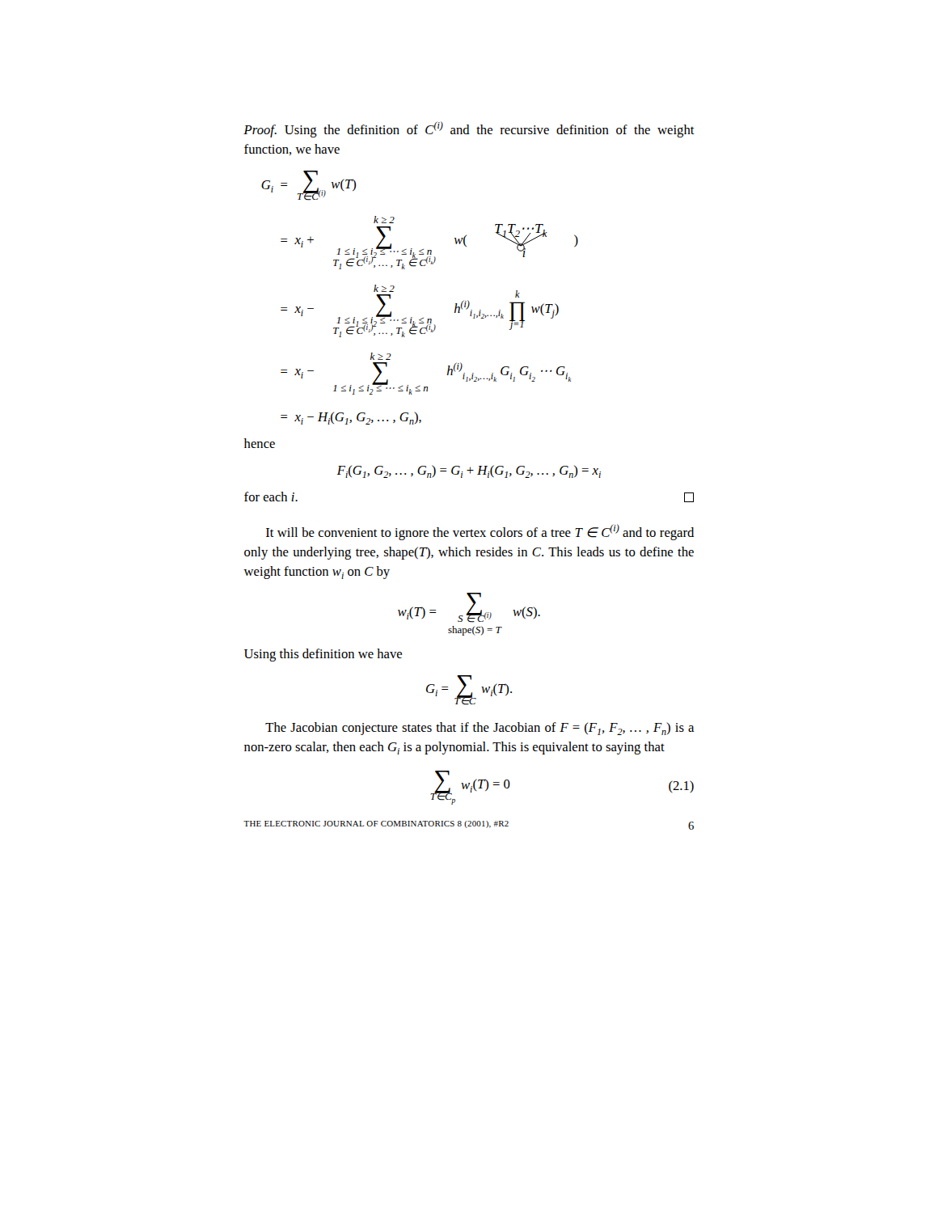Proof. Using the definition of C(i) and the recursive definition of the weight function, we have
| G i | = | ∑ T∈C (i) w ( T ) |
| | = | x i + k ≥ 2 ∑ 1 ≤ i 1 ≤ i 2 ≤ ⋯ ≤ i k ≤ n T 1 ∈ C (i 1 ) , … , T k ∈ C (i k ) w ( T 1 T 2 ⋯ T k i ) |
| | = | x i − k ≥ 2 ∑ 1 ≤ i 1 ≤ i 2 ≤ ⋯ ≤ i k ≤ n T 1 ∈ C (i 1 ) , … , T k ∈ C (i k ) h (i) i 1 ,i 2 ,…,i k k ∏ j=1 w ( T j ) |
| | = | x i − k ≥ 2 ∑ 1 ≤ i 1 ≤ i 2 ≤ ⋯ ≤ i k ≤ n h (i) i 1 ,i 2 ,…,i k G i 1 G i 2 ⋯ G i k |
| | = | x i − H i ( G 1 , G 2 , … , G n ), |
hence
Fi(G1, G2, … , Gn) = Gi + Hi(G1, G2, … , Gn) = xi
for each i.
It will be convenient to ignore the vertex colors of a tree T ∈ C(i) and to regard only the underlying tree, shape(T), which resides in C. This leads us to define the weight function wi on C by
wi(T) = ∑ S ∈ C(i) shape(S) = T w(S).
Using this definition we have
Gi = ∑ T∈C wi(T).
The Jacobian conjecture states that if the Jacobian of F = (F1, F2, … , Fn) is a non-zero scalar, then each Gi is a polynomial. This is equivalent to saying that
∑ T∈Cp wi(T) = 0 (2.1)
The electronic journal of combinatorics 8 (2001), #R2 6